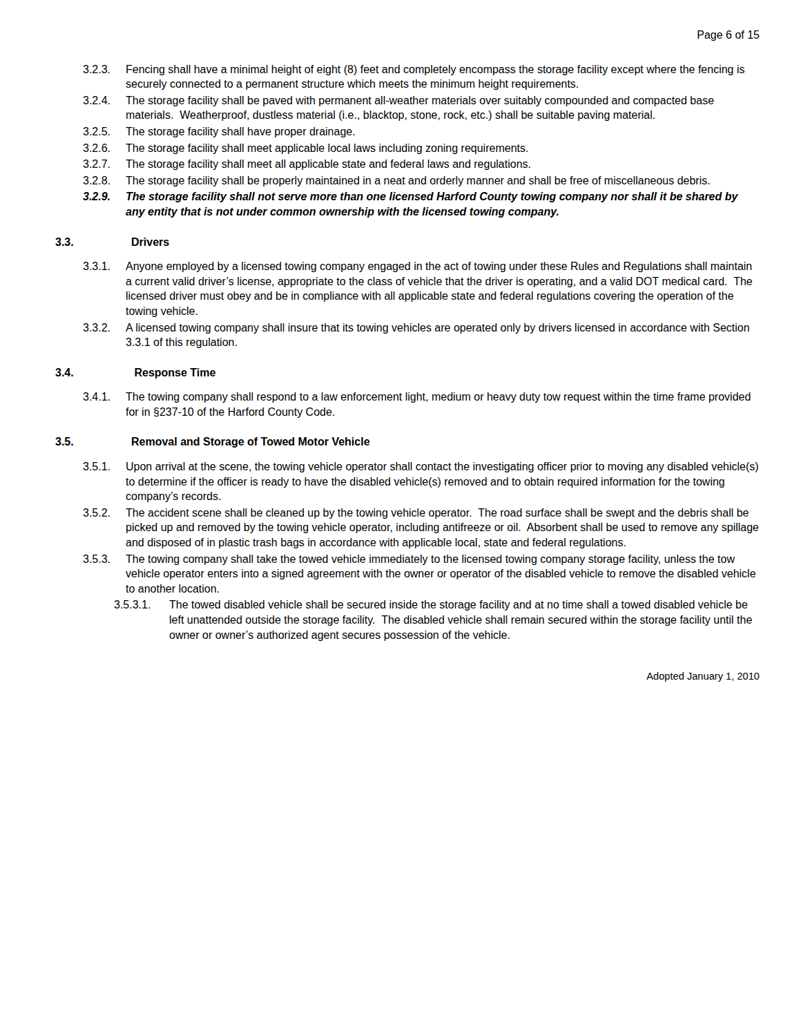Page 6 of 15
3.2.3.
Fencing shall have a minimal height of eight (8) feet and completely encompass the storage facility except where the fencing is securely connected to a permanent structure which meets the minimum height requirements.
3.2.4.
The storage facility shall be paved with permanent all-weather materials over suitably compounded and compacted base materials. Weatherproof, dustless material (i.e., blacktop, stone, rock, etc.) shall be suitable paving material.
3.2.5.
The storage facility shall have proper drainage.
3.2.6.
The storage facility shall meet applicable local laws including zoning requirements.
3.2.7.
The storage facility shall meet all applicable state and federal laws and regulations.
3.2.8.
The storage facility shall be properly maintained in a neat and orderly manner and shall be free of miscellaneous debris.
3.2.9.
The storage facility shall not serve more than one licensed Harford County towing company nor shall it be shared by any entity that is not under common ownership with the licensed towing company.
3.3.
Drivers
3.3.1.
Anyone employed by a licensed towing company engaged in the act of towing under these Rules and Regulations shall maintain a current valid driver’s license, appropriate to the class of vehicle that the driver is operating, and a valid DOT medical card. The licensed driver must obey and be in compliance with all applicable state and federal regulations covering the operation of the towing vehicle.
3.3.2.
A licensed towing company shall insure that its towing vehicles are operated only by drivers licensed in accordance with Section 3.3.1 of this regulation.
3.4.
Response Time
3.4.1.
The towing company shall respond to a law enforcement light, medium or heavy duty tow request within the time frame provided for in §237-10 of the Harford County Code.
3.5.
Removal and Storage of Towed Motor Vehicle
3.5.1.
Upon arrival at the scene, the towing vehicle operator shall contact the investigating officer prior to moving any disabled vehicle(s) to determine if the officer is ready to have the disabled vehicle(s) removed and to obtain required information for the towing company’s records.
3.5.2.
The accident scene shall be cleaned up by the towing vehicle operator. The road surface shall be swept and the debris shall be picked up and removed by the towing vehicle operator, including antifreeze or oil. Absorbent shall be used to remove any spillage and disposed of in plastic trash bags in accordance with applicable local, state and federal regulations.
3.5.3.
The towing company shall take the towed vehicle immediately to the licensed towing company storage facility, unless the tow vehicle operator enters into a signed agreement with the owner or operator of the disabled vehicle to remove the disabled vehicle to another location.
3.5.3.1.
The towed disabled vehicle shall be secured inside the storage facility and at no time shall a towed disabled vehicle be left unattended outside the storage facility. The disabled vehicle shall remain secured within the storage facility until the owner or owner’s authorized agent secures possession of the vehicle.
Adopted January 1, 2010